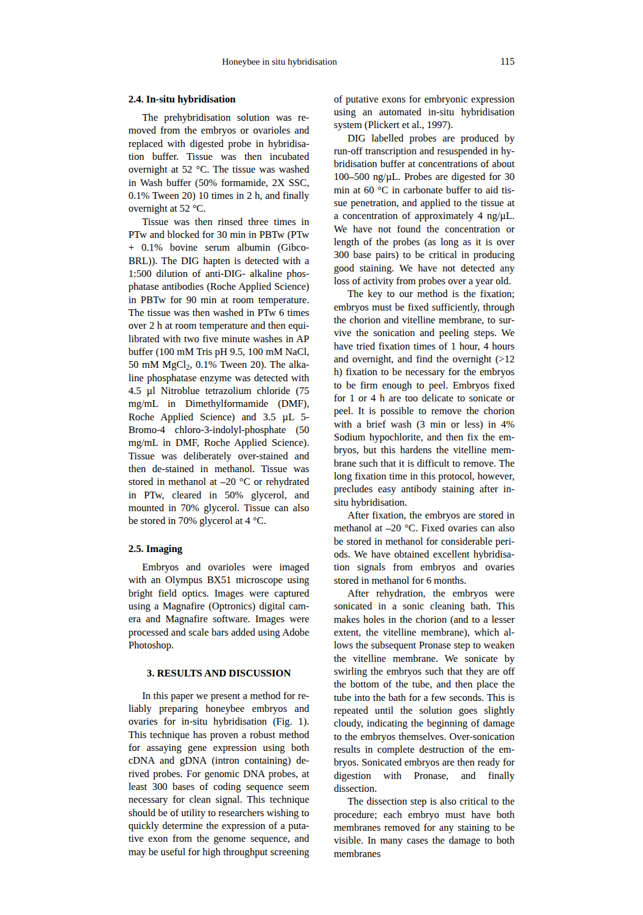Honeybee in situ hybridisation 115
2.4. In-situ hybridisation
The prehybridisation solution was removed from the embryos or ovarioles and replaced with digested probe in hybridisation buffer. Tissue was then incubated overnight at 52 °C. The tissue was washed in Wash buffer (50% formamide, 2X SSC, 0.1% Tween 20) 10 times in 2 h, and finally overnight at 52 °C.
Tissue was then rinsed three times in PTw and blocked for 30 min in PBTw (PTw + 0.1% bovine serum albumin (Gibco-BRL)). The DIG hapten is detected with a 1:500 dilution of anti-DIG- alkaline phosphatase antibodies (Roche Applied Science) in PBTw for 90 min at room temperature. The tissue was then washed in PTw 6 times over 2 h at room temperature and then equilibrated with two five minute washes in AP buffer (100 mM Tris pH 9.5, 100 mM NaCl, 50 mM MgCl2, 0.1% Tween 20). The alkaline phosphatase enzyme was detected with 4.5 µl Nitroblue tetrazolium chloride (75 mg/mL in Dimethylformamide (DMF), Roche Applied Science) and 3.5 µL 5-Bromo-4 chloro-3-indolyl-phosphate (50 mg/mL in DMF, Roche Applied Science). Tissue was deliberately over-stained and then de-stained in methanol. Tissue was stored in methanol at –20 °C or rehydrated in PTw, cleared in 50% glycerol, and mounted in 70% glycerol. Tissue can also be stored in 70% glycerol at 4 °C.
2.5. Imaging
Embryos and ovarioles were imaged with an Olympus BX51 microscope using bright field optics. Images were captured using a Magnafire (Optronics) digital camera and Magnafire software. Images were processed and scale bars added using Adobe Photoshop.
3. RESULTS AND DISCUSSION
In this paper we present a method for reliably preparing honeybee embryos and ovaries for in-situ hybridisation (Fig. 1). This technique has proven a robust method for assaying gene expression using both cDNA and gDNA (intron containing) derived probes. For genomic DNA probes, at least 300 bases of coding sequence seem necessary for clean signal. This technique should be of utility to researchers wishing to quickly determine the expression of a putative exon from the genome sequence, and may be useful for high throughput screening of putative exons for embryonic expression using an automated in-situ hybridisation system (Plickert et al., 1997).
DIG labelled probes are produced by run-off transcription and resuspended in hybridisation buffer at concentrations of about 100–500 ng/µL. Probes are digested for 30 min at 60 °C in carbonate buffer to aid tissue penetration, and applied to the tissue at a concentration of approximately 4 ng/µL. We have not found the concentration or length of the probes (as long as it is over 300 base pairs) to be critical in producing good staining. We have not detected any loss of activity from probes over a year old.
The key to our method is the fixation; embryos must be fixed sufficiently, through the chorion and vitelline membrane, to survive the sonication and peeling steps. We have tried fixation times of 1 hour, 4 hours and overnight, and find the overnight (>12 h) fixation to be necessary for the embryos to be firm enough to peel. Embryos fixed for 1 or 4 h are too delicate to sonicate or peel. It is possible to remove the chorion with a brief wash (3 min or less) in 4% Sodium hypochlorite, and then fix the embryos, but this hardens the vitelline membrane such that it is difficult to remove. The long fixation time in this protocol, however, precludes easy antibody staining after in-situ hybridisation.
After fixation, the embryos are stored in methanol at –20 °C. Fixed ovaries can also be stored in methanol for considerable periods. We have obtained excellent hybridisation signals from embryos and ovaries stored in methanol for 6 months.
After rehydration, the embryos were sonicated in a sonic cleaning bath. This makes holes in the chorion (and to a lesser extent, the vitelline membrane), which allows the subsequent Pronase step to weaken the vitelline membrane. We sonicate by swirling the embryos such that they are off the bottom of the tube, and then place the tube into the bath for a few seconds. This is repeated until the solution goes slightly cloudy, indicating the beginning of damage to the embryos themselves. Over-sonication results in complete destruction of the embryos. Sonicated embryos are then ready for digestion with Pronase, and finally dissection.
The dissection step is also critical to the procedure; each embryo must have both membranes removed for any staining to be visible. In many cases the damage to both membranes